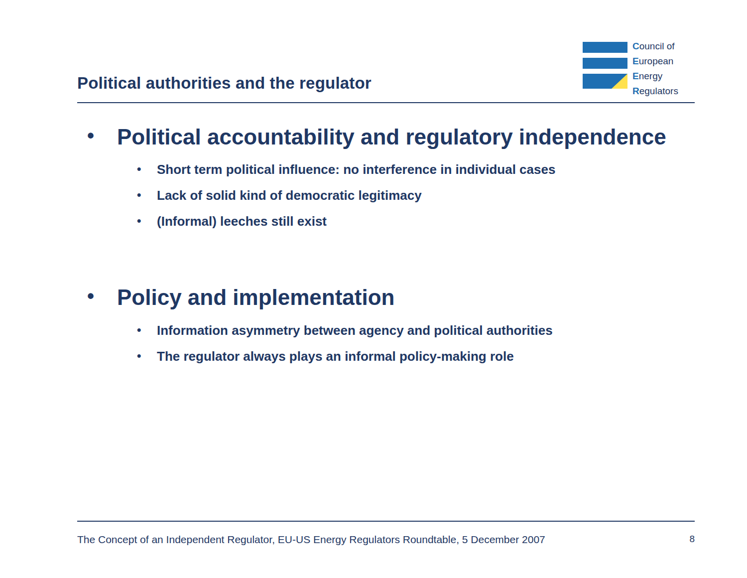Council of
European
Energy
Regulators
Political authorities and the regulator
Political accountability and regulatory independence
Short term political influence: no interference in individual cases
Lack of solid kind of democratic legitimacy
(Informal) leeches still exist
Policy and implementation
Information asymmetry between agency and political authorities
The regulator always plays an informal policy-making role
The Concept of an Independent Regulator, EU-US Energy Regulators Roundtable, 5 December 2007
8